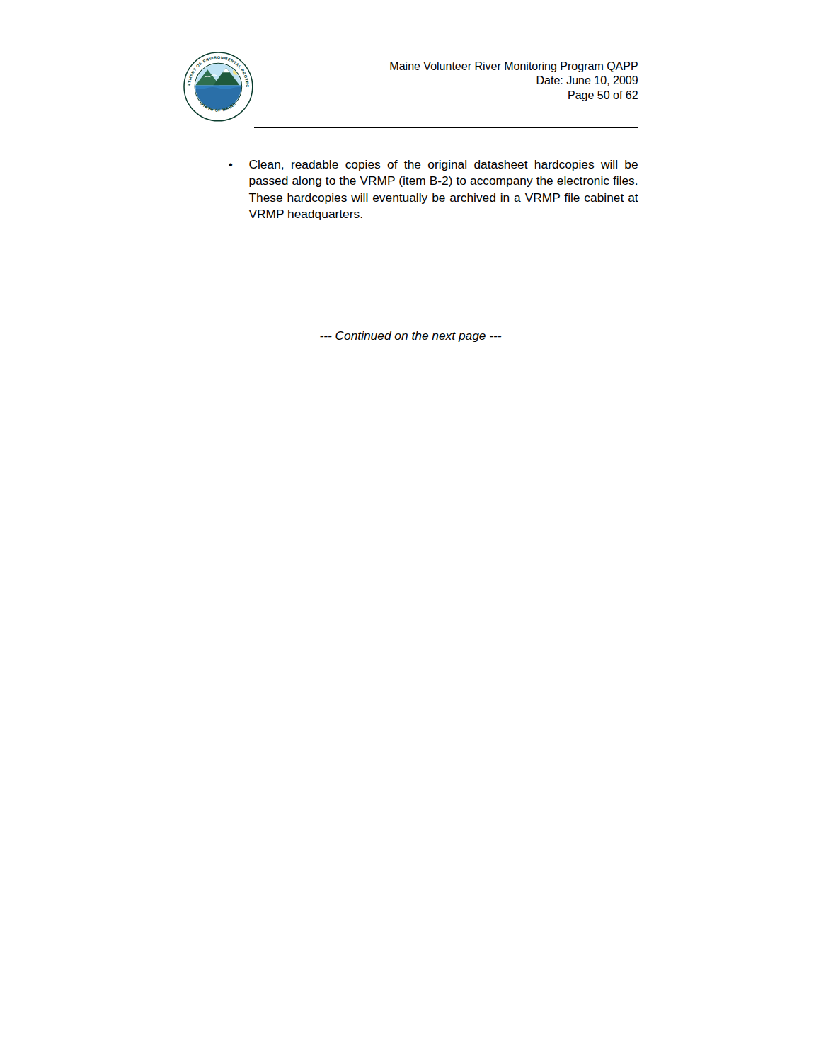DEPARTMENT OF ENVIRONMENTAL PROTECTION STATE OF MAINE
Maine Volunteer River Monitoring Program QAPP
Date: June 10, 2009
Page 50 of 62
Clean, readable copies of the original datasheet hardcopies will be passed along to the VRMP (item B-2) to accompany the electronic files. These hardcopies will eventually be archived in a VRMP file cabinet at VRMP headquarters.
--- Continued on the next page ---